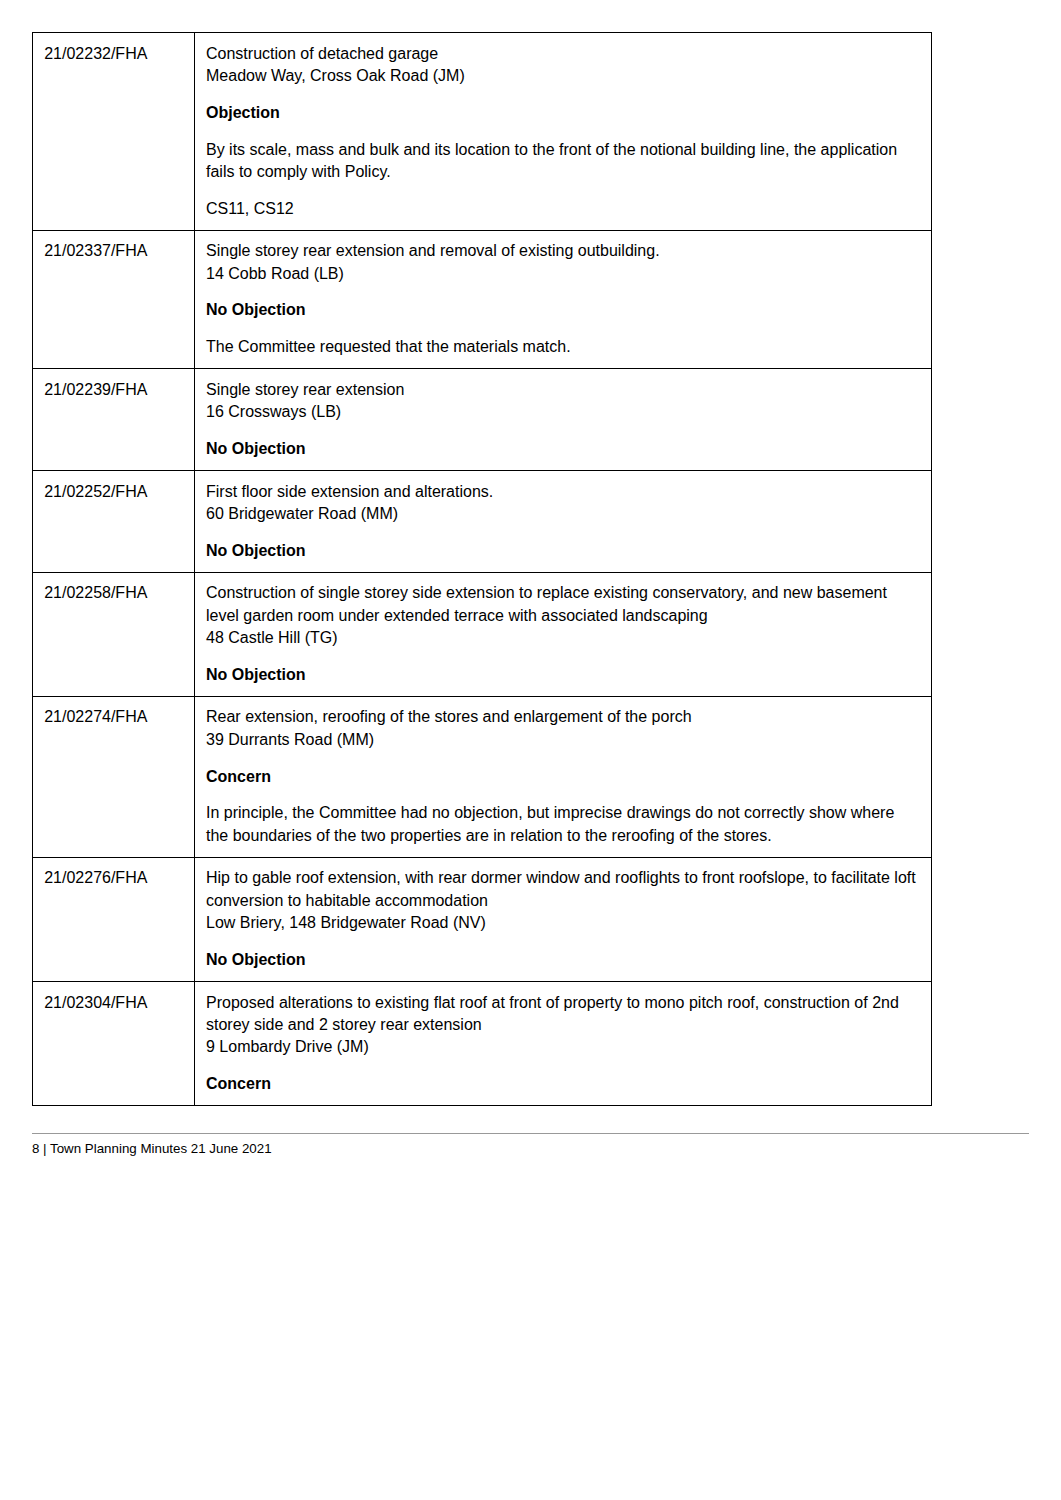| 21/02232/FHA | Construction of detached garage Meadow Way, Cross Oak Road (JM) Objection By its scale, mass and bulk and its location to the front of the notional building line, the application fails to comply with Policy. CS11, CS12 |
| 21/02337/FHA | Single storey rear extension and removal of existing outbuilding. 14 Cobb Road (LB) No Objection The Committee requested that the materials match. |
| 21/02239/FHA | Single storey rear extension 16 Crossways (LB) No Objection |
| 21/02252/FHA | First floor side extension and alterations. 60 Bridgewater Road (MM) No Objection |
| 21/02258/FHA | Construction of single storey side extension to replace existing conservatory, and new basement level garden room under extended terrace with associated landscaping 48 Castle Hill (TG) No Objection |
| 21/02274/FHA | Rear extension, reroofing of the stores and enlargement of the porch 39 Durrants Road (MM) Concern In principle, the Committee had no objection, but imprecise drawings do not correctly show where the boundaries of the two properties are in relation to the reroofing of the stores. |
| 21/02276/FHA | Hip to gable roof extension, with rear dormer window and rooflights to front roofslope, to facilitate loft conversion to habitable accommodation Low Briery, 148 Bridgewater Road (NV) No Objection |
| 21/02304/FHA | Proposed alterations to existing flat roof at front of property to mono pitch roof, construction of 2nd storey side and 2 storey rear extension 9 Lombardy Drive (JM) Concern |
8 | Town Planning Minutes 21 June 2021